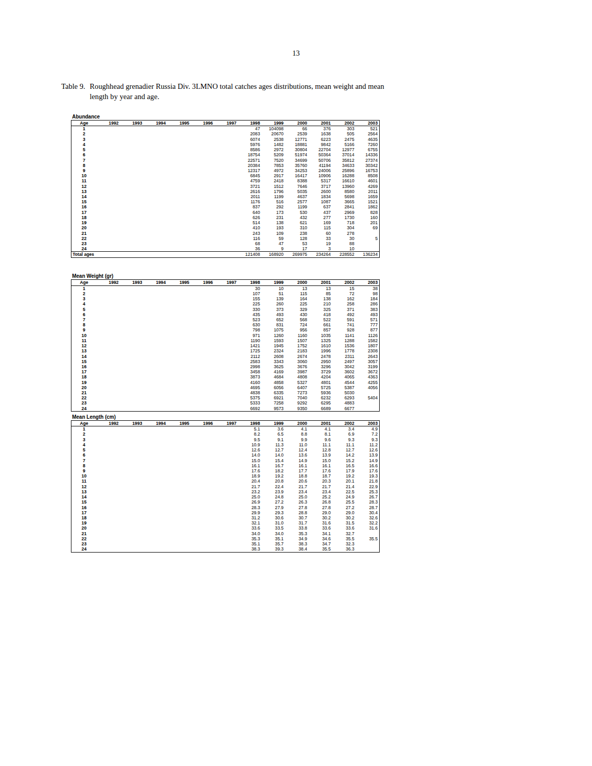13
Table 9. Roughhead grenadier Russia Div. 3LMNO total catches ages distributions, mean weight and mean length by year and age.
Abundance
| Age | 1992 | 1993 | 1994 | 1995 | 1996 | 1997 | 1998 | 1999 | 2000 | 2001 | 2002 | 2003 |
| --- | --- | --- | --- | --- | --- | --- | --- | --- | --- | --- | --- | --- |
| 1 | | | | | | | 47 | 104098 | 66 | 376 | 303 | 521 |
| 2 | | | | | | | 2083 | 20670 | 2539 | 1638 | 505 | 2564 |
| 3 | | | | | | | 6074 | 2538 | 12771 | 6223 | 2475 | 4635 |
| 4 | | | | | | | 5976 | 1482 | 18881 | 9842 | 5166 | 7260 |
| 5 | | | | | | | 8586 | 2972 | 30804 | 22704 | 12977 | 6755 |
| 6 | | | | | | | 18754 | 5209 | 51974 | 50364 | 37014 | 14336 |
| 7 | | | | | | | 22571 | 7520 | 34699 | 50706 | 35812 | 27374 |
| 8 | | | | | | | 20384 | 7853 | 35760 | 41194 | 34633 | 30342 |
| 9 | | | | | | | 12317 | 4972 | 34253 | 24006 | 25896 | 16753 |
| 10 | | | | | | | 6845 | 2917 | 16417 | 10906 | 16288 | 8508 |
| 11 | | | | | | | 4759 | 2418 | 8388 | 5317 | 16610 | 4601 |
| 12 | | | | | | | 3721 | 1512 | 7646 | 3717 | 13960 | 4269 |
| 13 | | | | | | | 2616 | 1796 | 5035 | 2600 | 8580 | 2011 |
| 14 | | | | | | | 2011 | 1199 | 4637 | 1834 | 5698 | 1659 |
| 15 | | | | | | | 1176 | 516 | 2577 | 1087 | 3665 | 1521 |
| 16 | | | | | | | 837 | 292 | 1199 | 637 | 2841 | 1862 |
| 17 | | | | | | | 640 | 173 | 530 | 437 | 2969 | 828 |
| 18 | | | | | | | 626 | 231 | 432 | 277 | 1730 | 160 |
| 19 | | | | | | | 514 | 138 | 621 | 169 | 718 | 201 |
| 20 | | | | | | | 410 | 193 | 310 | 115 | 304 | 69 |
| 21 | | | | | | | 243 | 109 | 238 | 60 | 278 | |
| 22 | | | | | | | 116 | 59 | 128 | 33 | 30 | 5 |
| 23 | | | | | | | 68 | 47 | 53 | 19 | 88 | |
| 24 | | | | | | | 36 | 9 | 17 | 3 | 10 | |
| Total ages | | | | | | | 121408 | 168920 | 269975 | 234264 | 228552 | 136234 |
Mean Weight (gr)
| Age | 1992 | 1993 | 1994 | 1995 | 1996 | 1997 | 1998 | 1999 | 2000 | 2001 | 2002 | 2003 |
| --- | --- | --- | --- | --- | --- | --- | --- | --- | --- | --- | --- | --- |
| 1 | | | | | | | 30 | 10 | 13 | 13 | 15 | 38 |
| 2 | | | | | | | 107 | 51 | 115 | 85 | 72 | 98 |
| 3 | | | | | | | 155 | 139 | 164 | 138 | 162 | 184 |
| 4 | | | | | | | 225 | 260 | 225 | 210 | 258 | 286 |
| 5 | | | | | | | 330 | 373 | 329 | 325 | 371 | 383 |
| 6 | | | | | | | 435 | 493 | 430 | 418 | 492 | 493 |
| 7 | | | | | | | 523 | 652 | 568 | 522 | 591 | 571 |
| 8 | | | | | | | 630 | 831 | 724 | 661 | 741 | 777 |
| 9 | | | | | | | 798 | 1075 | 956 | 857 | 928 | 877 |
| 10 | | | | | | | 971 | 1260 | 1160 | 1035 | 1141 | 1126 |
| 11 | | | | | | | 1190 | 1593 | 1507 | 1325 | 1288 | 1582 |
| 12 | | | | | | | 1421 | 1945 | 1752 | 1610 | 1536 | 1807 |
| 13 | | | | | | | 1725 | 2324 | 2183 | 1996 | 1778 | 2308 |
| 14 | | | | | | | 2112 | 2608 | 2674 | 2478 | 2311 | 2643 |
| 15 | | | | | | | 2583 | 3343 | 3060 | 2950 | 2497 | 3057 |
| 16 | | | | | | | 2998 | 3625 | 3676 | 3296 | 3042 | 3199 |
| 17 | | | | | | | 3458 | 4169 | 3987 | 3729 | 3602 | 3672 |
| 18 | | | | | | | 3873 | 4684 | 4808 | 4204 | 4065 | 4363 |
| 19 | | | | | | | 4160 | 4858 | 5327 | 4801 | 4544 | 4255 |
| 20 | | | | | | | 4695 | 6056 | 6407 | 5725 | 5387 | 4056 |
| 21 | | | | | | | 4838 | 6335 | 7273 | 5936 | 5030 | |
| 22 | | | | | | | 5375 | 6921 | 7040 | 6232 | 6293 | 5404 |
| 23 | | | | | | | 5333 | 7258 | 9292 | 6295 | 4883 | |
| 24 | | | | | | | 6692 | 9573 | 9350 | 6689 | 6677 | |
Mean Length (cm)
| Age | 1992 | 1993 | 1994 | 1995 | 1996 | 1997 | 1998 | 1999 | 2000 | 2001 | 2002 | 2003 |
| --- | --- | --- | --- | --- | --- | --- | --- | --- | --- | --- | --- | --- |
| 1 | | | | | | | 5.1 | 3.6 | 4.1 | 4.1 | 3.4 | 4.9 |
| 2 | | | | | | | 8.2 | 6.5 | 8.8 | 8.1 | 6.9 | 7.2 |
| 3 | | | | | | | 9.5 | 9.1 | 9.9 | 9.6 | 9.3 | 9.3 |
| 4 | | | | | | | 10.9 | 11.3 | 11.0 | 11.1 | 11.1 | 11.2 |
| 5 | | | | | | | 12.6 | 12.7 | 12.4 | 12.8 | 12.7 | 12.6 |
| 6 | | | | | | | 14.0 | 14.0 | 13.6 | 13.9 | 14.2 | 13.9 |
| 7 | | | | | | | 15.0 | 15.4 | 14.9 | 15.0 | 15.2 | 14.9 |
| 8 | | | | | | | 16.1 | 16.7 | 16.1 | 16.1 | 16.5 | 16.6 |
| 9 | | | | | | | 17.6 | 18.2 | 17.7 | 17.6 | 17.9 | 17.6 |
| 10 | | | | | | | 18.9 | 19.2 | 18.8 | 18.7 | 19.2 | 19.3 |
| 11 | | | | | | | 20.4 | 20.8 | 20.6 | 20.3 | 20.1 | 21.8 |
| 12 | | | | | | | 21.7 | 22.4 | 21.7 | 21.7 | 21.4 | 22.9 |
| 13 | | | | | | | 23.2 | 23.9 | 23.4 | 23.4 | 22.5 | 25.3 |
| 14 | | | | | | | 25.0 | 24.8 | 25.0 | 25.2 | 24.9 | 26.7 |
| 15 | | | | | | | 26.9 | 27.2 | 26.3 | 26.8 | 25.5 | 28.3 |
| 16 | | | | | | | 28.3 | 27.9 | 27.8 | 27.8 | 27.2 | 28.7 |
| 17 | | | | | | | 29.9 | 29.3 | 28.8 | 29.0 | 29.0 | 30.4 |
| 18 | | | | | | | 31.2 | 30.6 | 30.7 | 30.2 | 30.2 | 32.6 |
| 19 | | | | | | | 32.1 | 31.0 | 31.7 | 31.6 | 31.5 | 32.2 |
| 20 | | | | | | | 33.6 | 33.5 | 33.8 | 33.6 | 33.6 | 31.6 |
| 21 | | | | | | | 34.0 | 34.0 | 35.3 | 34.1 | 32.7 | |
| 22 | | | | | | | 35.3 | 35.1 | 34.9 | 34.6 | 35.5 | 35.5 |
| 23 | | | | | | | 35.1 | 35.7 | 38.3 | 34.7 | 32.3 | |
| 24 | | | | | | | 38.3 | 39.3 | 38.4 | 35.5 | 36.3 | |